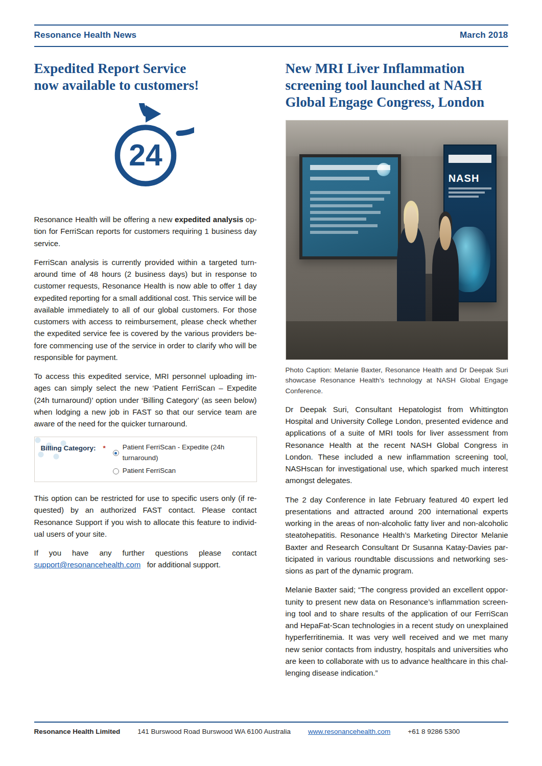Resonance Health News
March 2018
Expedited Report Service
now available to customers!
24
Resonance Health will be offering a new expedited analysis option for FerriScan reports for customers requiring 1 business day service.
FerriScan analysis is currently provided within a targeted turnaround time of 48 hours (2 business days) but in response to customer requests, Resonance Health is now able to offer 1 day expedited reporting for a small additional cost. This service will be available immediately to all of our global customers. For those customers with access to reimbursement, please check whether the expedited service fee is covered by the various providers before commencing use of the service in order to clarify who will be responsible for payment.
To access this expedited service, MRI personnel uploading images can simply select the new ‘Patient FerriScan – Expedite (24h turnaround)’ option under ‘Billing Category’ (as seen below) when lodging a new job in FAST so that our service team are aware of the need for the quicker turnaround.
Billing Category:
*
Patient FerriScan - Expedite (24h turnaround)
Patient FerriScan
This option can be restricted for use to specific users only (if requested) by an authorized FAST contact. Please contact Resonance Support if you wish to allocate this feature to individual users of your site.
If you have any further questions please contact support@resonancehealth.com for additional support.
New MRI Liver Inflammation screening tool launched at NASH Global Engage Congress, London
NASH
Photo Caption: Melanie Baxter, Resonance Health and Dr Deepak Suri showcase Resonance Health’s technology at NASH Global Engage Conference.
Dr Deepak Suri, Consultant Hepatologist from Whittington Hospital and University College London, presented evidence and applications of a suite of MRI tools for liver assessment from Resonance Health at the recent NASH Global Congress in London. These included a new inflammation screening tool, NASHscan for investigational use, which sparked much interest amongst delegates.
The 2 day Conference in late February featured 40 expert led presentations and attracted around 200 international experts working in the areas of non-alcoholic fatty liver and non-alcoholic steatohepatitis. Resonance Health’s Marketing Director Melanie Baxter and Research Consultant Dr Susanna Katay-Davies participated in various roundtable discussions and networking sessions as part of the dynamic program.
Melanie Baxter said; “The congress provided an excellent opportunity to present new data on Resonance’s inflammation screening tool and to share results of the application of our FerriScan and HepaFat-Scan technologies in a recent study on unexplained hyperferritinemia. It was very well received and we met many new senior contacts from industry, hospitals and universities who are keen to collaborate with us to advance healthcare in this challenging disease indication.”
Resonance Health Limited 141 Burswood Road Burswood WA 6100 Australia www.resonancehealth.com +61 8 9286 5300